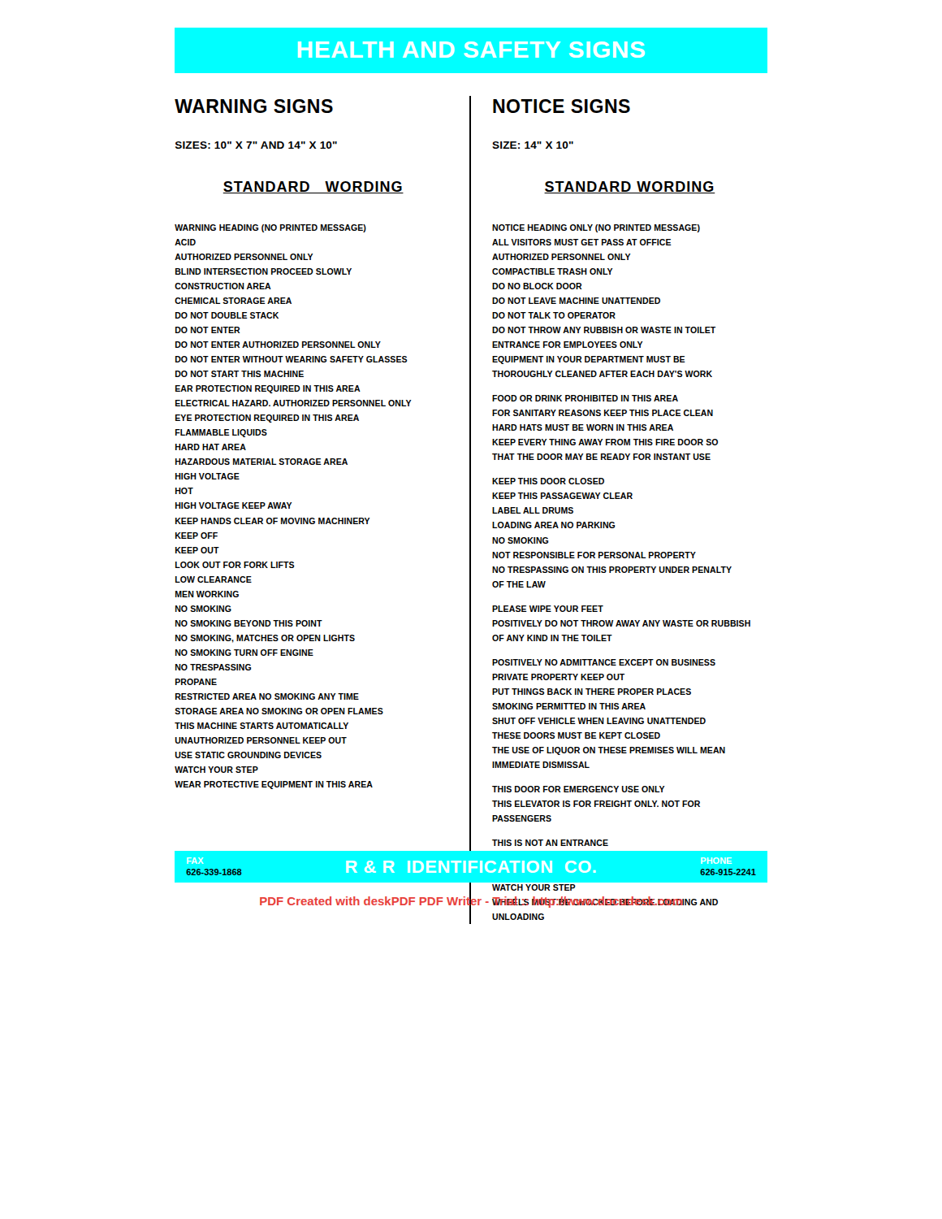HEALTH AND SAFETY SIGNS
WARNING SIGNS
SIZES: 10" X 7" AND 14" X 10"
STANDARD WORDING
WARNING HEADING (NO PRINTED MESSAGE)
ACID
AUTHORIZED PERSONNEL ONLY
BLIND INTERSECTION PROCEED SLOWLY
CONSTRUCTION AREA
CHEMICAL STORAGE AREA
DO NOT DOUBLE STACK
DO NOT ENTER
DO NOT ENTER AUTHORIZED PERSONNEL ONLY
DO NOT ENTER WITHOUT WEARING SAFETY GLASSES
DO NOT START THIS MACHINE
EAR PROTECTION REQUIRED IN THIS AREA
ELECTRICAL HAZARD. AUTHORIZED PERSONNEL ONLY
EYE PROTECTION REQUIRED IN THIS AREA
FLAMMABLE LIQUIDS
HARD HAT AREA
HAZARDOUS MATERIAL STORAGE AREA
HIGH VOLTAGE
HOT
HIGH VOLTAGE KEEP AWAY
KEEP HANDS CLEAR OF MOVING MACHINERY
KEEP OFF
KEEP OUT
LOOK OUT FOR FORK LIFTS
LOW CLEARANCE
MEN WORKING
NO SMOKING
NO SMOKING BEYOND THIS POINT
NO SMOKING, MATCHES OR OPEN LIGHTS
NO SMOKING TURN OFF ENGINE
NO TRESPASSING
PROPANE
RESTRICTED AREA NO SMOKING ANY TIME
STORAGE AREA NO SMOKING OR OPEN FLAMES
THIS MACHINE STARTS AUTOMATICALLY
UNAUTHORIZED PERSONNEL KEEP OUT
USE STATIC GROUNDING DEVICES
WATCH YOUR STEP
WEAR PROTECTIVE EQUIPMENT IN THIS AREA
NOTICE SIGNS
SIZE: 14" X 10"
STANDARD WORDING
NOTICE HEADING ONLY (NO PRINTED MESSAGE)
ALL VISITORS MUST GET PASS AT OFFICE
AUTHORIZED PERSONNEL ONLY
COMPACTIBLE TRASH ONLY
DO NO BLOCK DOOR
DO NOT LEAVE MACHINE UNATTENDED
DO NOT TALK TO OPERATOR
DO NOT THROW ANY RUBBISH OR WASTE IN TOILET
ENTRANCE FOR EMPLOYEES ONLY
EQUIPMENT IN YOUR DEPARTMENT MUST BE
THOROUGHLY CLEANED AFTER EACH DAY'S WORK
FOOD OR DRINK PROHIBITED IN THIS AREA
FOR SANITARY REASONS KEEP THIS PLACE CLEAN
HARD HATS MUST BE WORN IN THIS AREA
KEEP EVERY THING AWAY FROM THIS FIRE DOOR SO
THAT THE DOOR MAY BE READY FOR INSTANT USE
KEEP THIS DOOR CLOSED
KEEP THIS PASSAGEWAY CLEAR
LABEL ALL DRUMS
LOADING AREA NO PARKING
NO SMOKING
NOT RESPONSIBLE FOR PERSONAL PROPERTY
NO TRESPASSING ON THIS PROPERTY UNDER PENALTY
OF THE LAW
PLEASE WIPE YOUR FEET
POSITIVELY DO NOT THROW AWAY ANY WASTE OR RUBBISH
OF ANY KIND IN THE TOILET
POSITIVELY NO ADMITTANCE EXCEPT ON BUSINESS
PRIVATE PROPERTY KEEP OUT
PUT THINGS BACK IN THERE PROPER PLACES
SMOKING PERMITTED IN THIS AREA
SHUT OFF VEHICLE WHEN LEAVING UNATTENDED
THESE DOORS MUST BE KEPT CLOSED
THE USE OF LIQUOR ON THESE PREMISES WILL MEAN
IMMEDIATE DISMISSAL
THIS DOOR FOR EMERGENCY USE ONLY
THIS ELEVATOR IS FOR FREIGHT ONLY. NOT FOR
PASSENGERS
THIS IS NOT AN ENTRANCE
VEHICLES PARKED ILLEGALLY WILL BE TOWED AT
OWNER EXPENSE
WATCH YOUR STEP
WHEELS MUST BE CHOCKED BEFORE LOADING AND
UNLOADING
FAX
626-339-1868
R & R IDENTIFICATION CO.
PHONE
626-915-2241
PDF Created with deskPDF PDF Writer - Trial :: http://www.docudesk.com